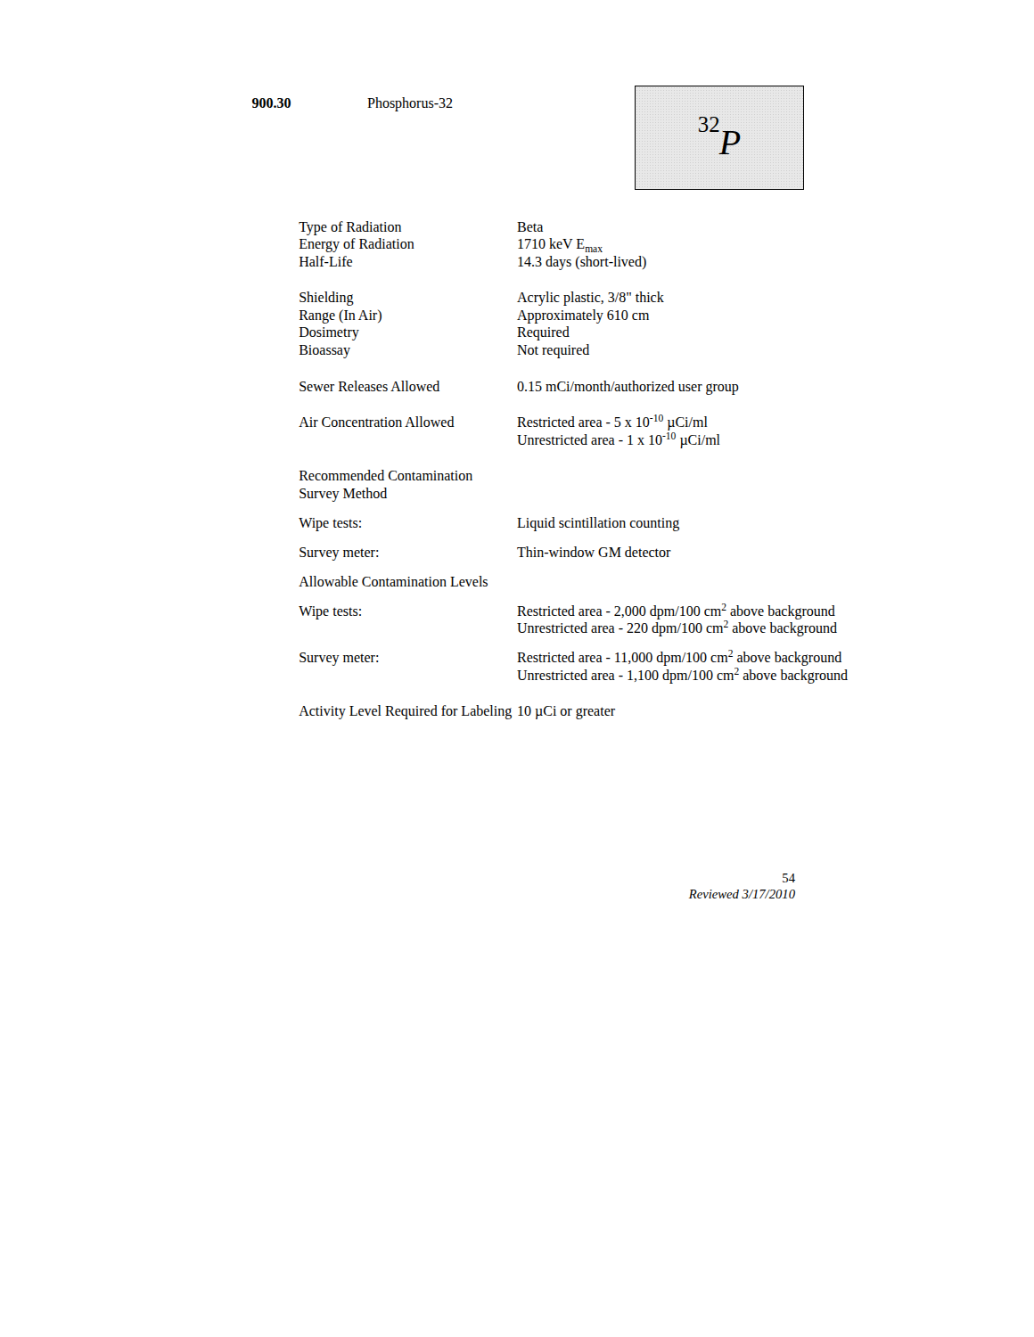900.30 Phosphorus-32
32P
| Type of Radiation | Beta |
| Energy of Radiation | 1710 keV E max |
| Half-Life | 14.3 days (short-lived) |
| Shielding | Acrylic plastic, 3/8" thick |
| Range (In Air) | Approximately 610 cm |
| Dosimetry | Required |
| Bioassay | Not required |
| Sewer Releases Allowed | 0.15 mCi/month/authorized user group |
| Air Concentration Allowed | Restricted area - 5 x 10 -10 µCi/ml Unrestricted area - 1 x 10 -10 µCi/ml |
| Recommended Contamination Survey Method | |
| Wipe tests: | Liquid scintillation counting |
| Survey meter: | Thin-window GM detector |
| Allowable Contamination Levels | |
| Wipe tests: | Restricted area - 2,000 dpm/100 cm 2 above background Unrestricted area - 220 dpm/100 cm 2 above background |
| Survey meter: | Restricted area - 11,000 dpm/100 cm 2 above background Unrestricted area - 1,100 dpm/100 cm 2 above background |
| Activity Level Required for Labeling | 10 µCi or greater |
54
Reviewed 3/17/2010